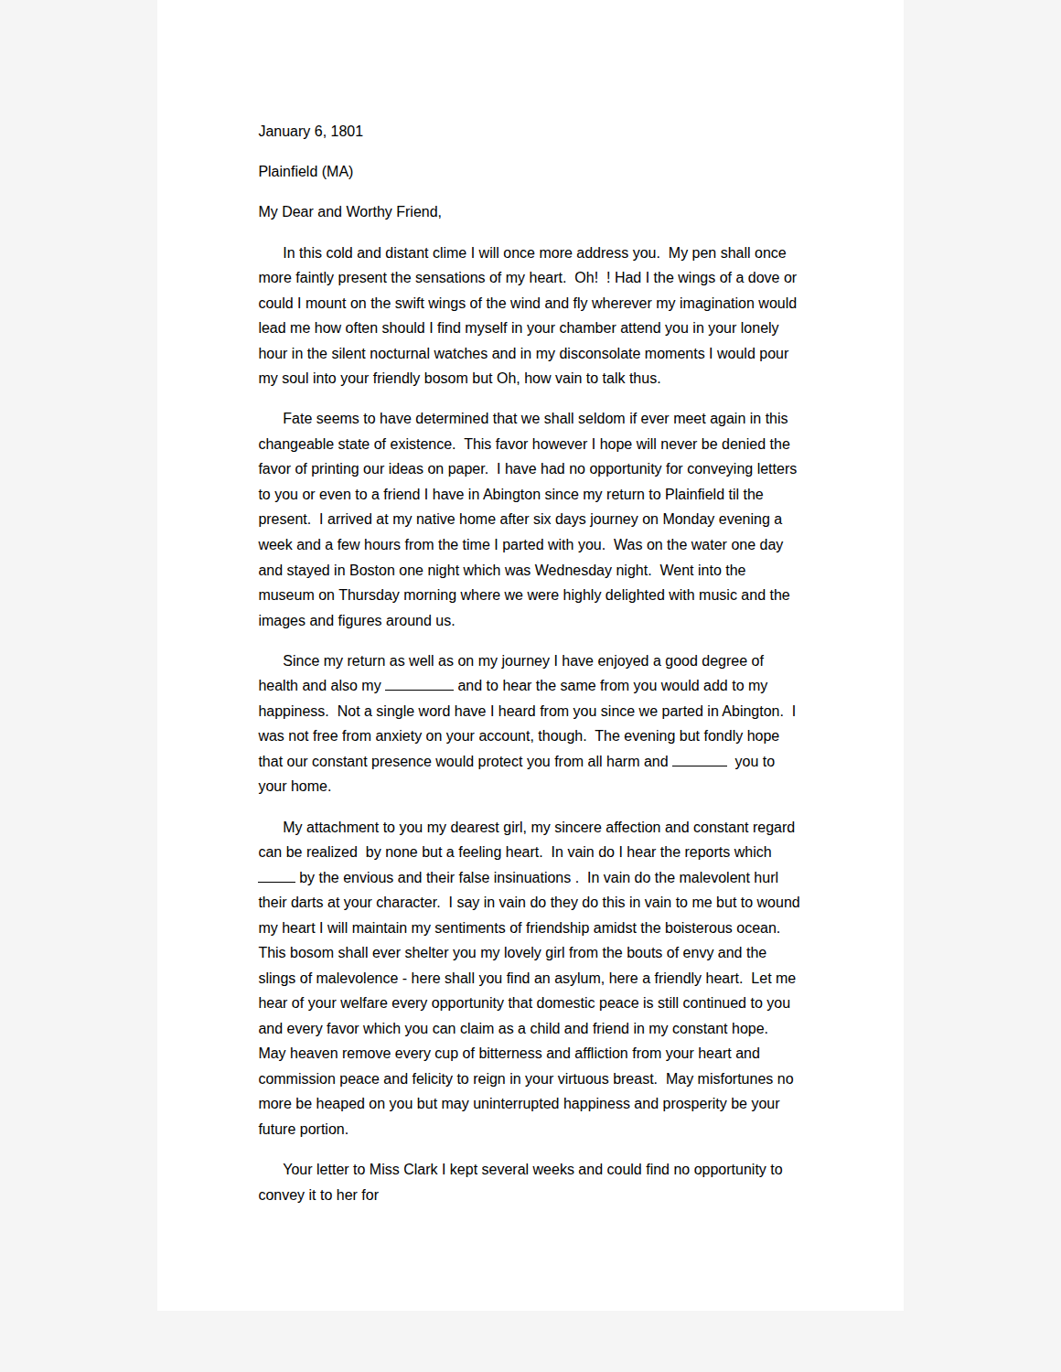January 6, 1801
Plainfield (MA)
My Dear and Worthy Friend,
In this cold and distant clime I will once more address you. My pen shall once more faintly present the sensations of my heart. Oh! ! Had I the wings of a dove or could I mount on the swift wings of the wind and fly wherever my imagination would lead me how often should I find myself in your chamber attend you in your lonely hour in the silent nocturnal watches and in my disconsolate moments I would pour my soul into your friendly bosom but Oh, how vain to talk thus.
Fate seems to have determined that we shall seldom if ever meet again in this changeable state of existence. This favor however I hope will never be denied the favor of printing our ideas on paper. I have had no opportunity for conveying letters to you or even to a friend I have in Abington since my return to Plainfield til the present. I arrived at my native home after six days journey on Monday evening a week and a few hours from the time I parted with you. Was on the water one day and stayed in Boston one night which was Wednesday night. Went into the museum on Thursday morning where we were highly delighted with music and the images and figures around us.
Since my return as well as on my journey I have enjoyed a good degree of health and also my and to hear the same from you would add to my happiness. Not a single word have I heard from you since we parted in Abington. I was not free from anxiety on your account, though. The evening but fondly hope that our constant presence would protect you from all harm and you to your home.
My attachment to you my dearest girl, my sincere affection and constant regard can be realized by none but a feeling heart. In vain do I hear the reports which by the envious and their false insinuations . In vain do the malevolent hurl their darts at your character. I say in vain do they do this in vain to me but to wound my heart I will maintain my sentiments of friendship amidst the boisterous ocean. This bosom shall ever shelter you my lovely girl from the bouts of envy and the slings of malevolence - here shall you find an asylum, here a friendly heart. Let me hear of your welfare every opportunity that domestic peace is still continued to you and every favor which you can claim as a child and friend in my constant hope. May heaven remove every cup of bitterness and affliction from your heart and commission peace and felicity to reign in your virtuous breast. May misfortunes no more be heaped on you but may uninterrupted happiness and prosperity be your future portion.
Your letter to Miss Clark I kept several weeks and could find no opportunity to convey it to her for